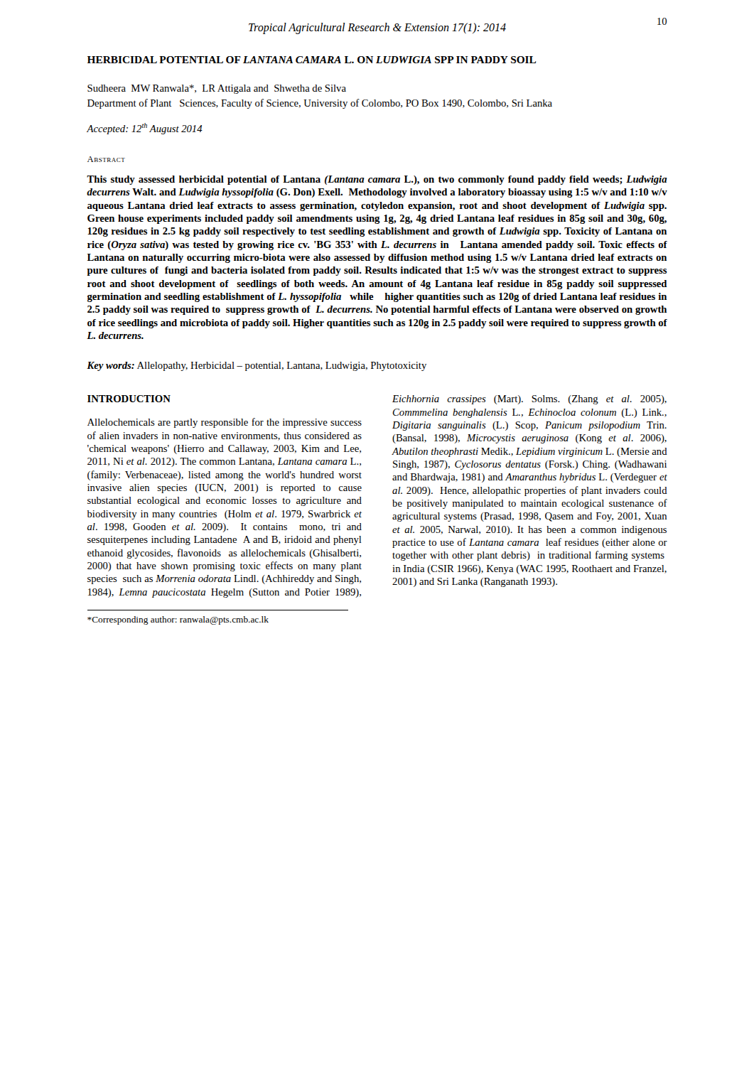10 Tropical Agricultural Research & Extension 17(1): 2014
HERBICIDAL POTENTIAL OF LANTANA CAMARA L. ON LUDWIGIA SPP IN PADDY SOIL
Sudheera MW Ranwala*, LR Attigala and Shwetha de Silva
Department of Plant Sciences, Faculty of Science, University of Colombo, PO Box 1490, Colombo, Sri Lanka
Accepted: 12th August 2014
Abstract
This study assessed herbicidal potential of Lantana (Lantana camara L.), on two commonly found paddy field weeds; Ludwigia decurrens Walt. and Ludwigia hyssopifolia (G. Don) Exell. Methodology involved a laboratory bioassay using 1:5 w/v and 1:10 w/v aqueous Lantana dried leaf extracts to assess germination, cotyledon expansion, root and shoot development of Ludwigia spp. Green house experiments included paddy soil amendments using 1g, 2g, 4g dried Lantana leaf residues in 85g soil and 30g, 60g, 120g residues in 2.5 kg paddy soil respectively to test seedling establishment and growth of Ludwigia spp. Toxicity of Lantana on rice (Oryza sativa) was tested by growing rice cv. 'BG 353' with L. decurrens in Lantana amended paddy soil. Toxic effects of Lantana on naturally occurring micro-biota were also assessed by diffusion method using 1.5 w/v Lantana dried leaf extracts on pure cultures of fungi and bacteria isolated from paddy soil. Results indicated that 1:5 w/v was the strongest extract to suppress root and shoot development of seedlings of both weeds. An amount of 4g Lantana leaf residue in 85g paddy soil suppressed germination and seedling establishment of L. hyssopifolia while higher quantities such as 120g of dried Lantana leaf residues in 2.5 paddy soil was required to suppress growth of L. decurrens. No potential harmful effects of Lantana were observed on growth of rice seedlings and microbiota of paddy soil. Higher quantities such as 120g in 2.5 paddy soil were required to suppress growth of L. decurrens.
Key words: Allelopathy, Herbicidal – potential, Lantana, Ludwigia, Phytotoxicity
INTRODUCTION
Allelochemicals are partly responsible for the impressive success of alien invaders in non-native environments, thus considered as 'chemical weapons' (Hierro and Callaway, 2003, Kim and Lee, 2011, Ni et al. 2012). The common Lantana, Lantana camara L., (family: Verbenaceae), listed among the world's hundred worst invasive alien species (IUCN, 2001) is reported to cause substantial ecological and economic losses to agriculture and biodiversity in many countries (Holm et al. 1979, Swarbrick et al. 1998, Gooden et al. 2009). It contains mono, tri and sesquiterpenes including Lantadene A and B, iridoid and phenyl ethanoid glycosides, flavonoids as allelochemicals (Ghisalberti, 2000) that have shown promising toxic effects on many plant species such as Morrenia odorata Lindl. (Achhireddy and Singh, 1984), Lemna paucicostata Hegelm (Sutton and Potier 1989), Eichhornia crassipes (Mart). Solms. (Zhang et al. 2005), Commmelina benghalensis L., Echinocloa colonum (L.) Link., Digitaria sanguinalis (L.) Scop, Panicum psilopodium Trin. (Bansal, 1998), Microcystis aeruginosa (Kong et al. 2006), Abutilon theophrasti Medik., Lepidium virginicum L. (Mersie and Singh, 1987), Cyclosorus dentatus (Forsk.) Ching. (Wadhawani and Bhardwaja, 1981) and Amaranthus hybridus L. (Verdeguer et al. 2009). Hence, allelopathic properties of plant invaders could be positively manipulated to maintain ecological sustenance of agricultural systems (Prasad, 1998, Qasem and Foy, 2001, Xuan et al. 2005, Narwal, 2010). It has been a common indigenous practice to use of Lantana camara leaf residues (either alone or together with other plant debris) in traditional farming systems in India (CSIR 1966), Kenya (WAC 1995, Roothaert and Franzel, 2001) and Sri Lanka (Ranganath 1993).
*Corresponding author: ranwala@pts.cmb.ac.lk